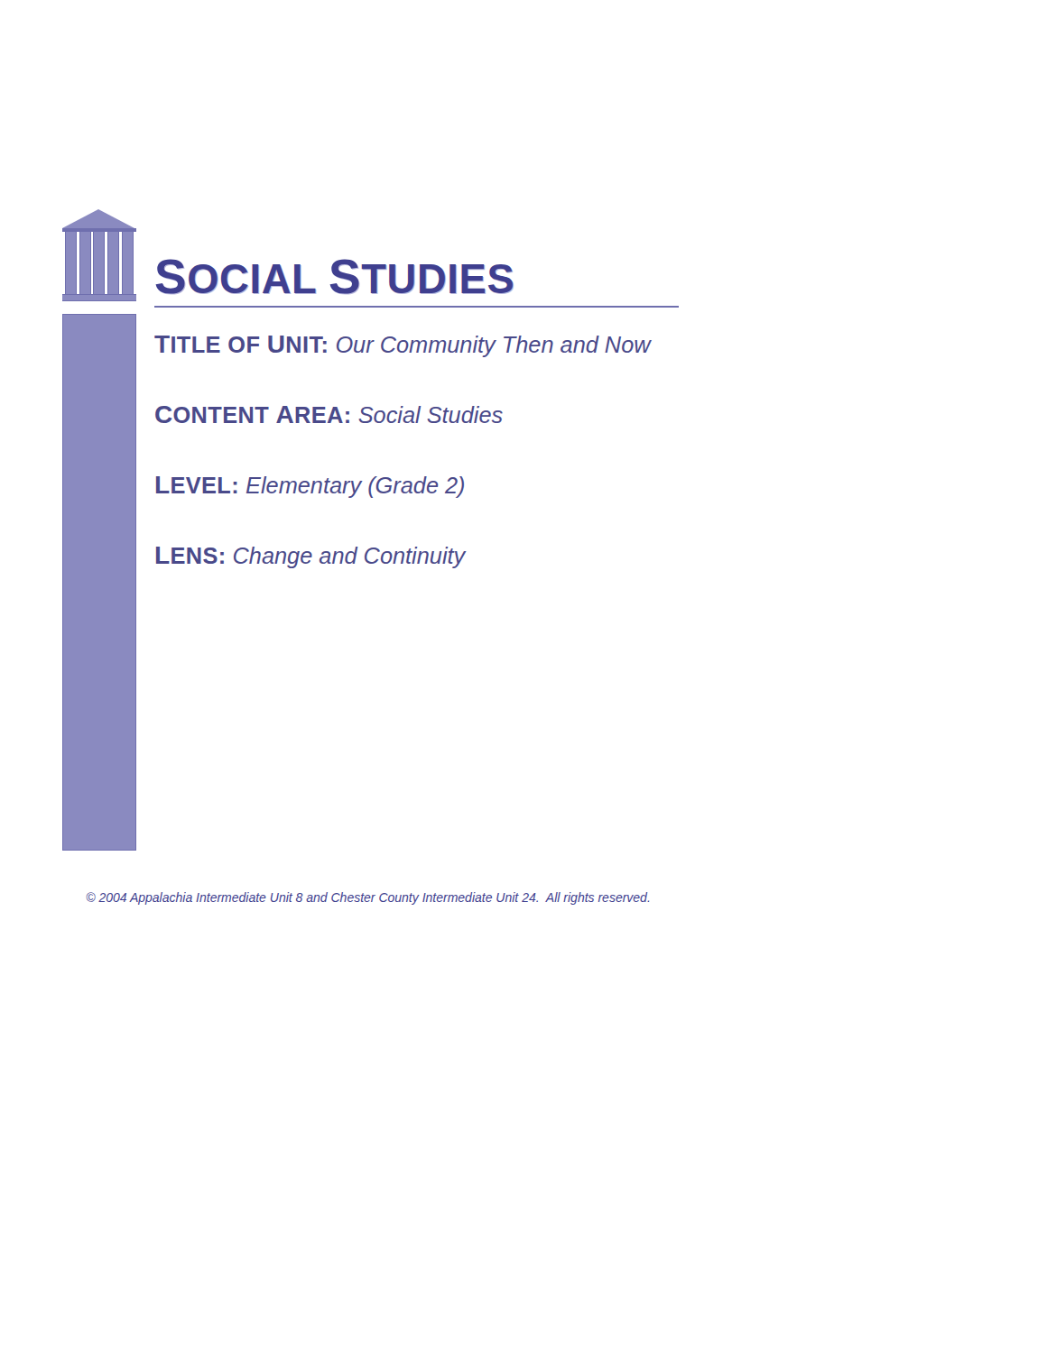SOCIAL STUDIES
TITLE OF UNIT: Our Community Then and Now
CONTENT AREA: Social Studies
LEVEL: Elementary (Grade 2)
LENS: Change and Continuity
© 2004 Appalachia Intermediate Unit 8 and Chester County Intermediate Unit 24. All rights reserved.